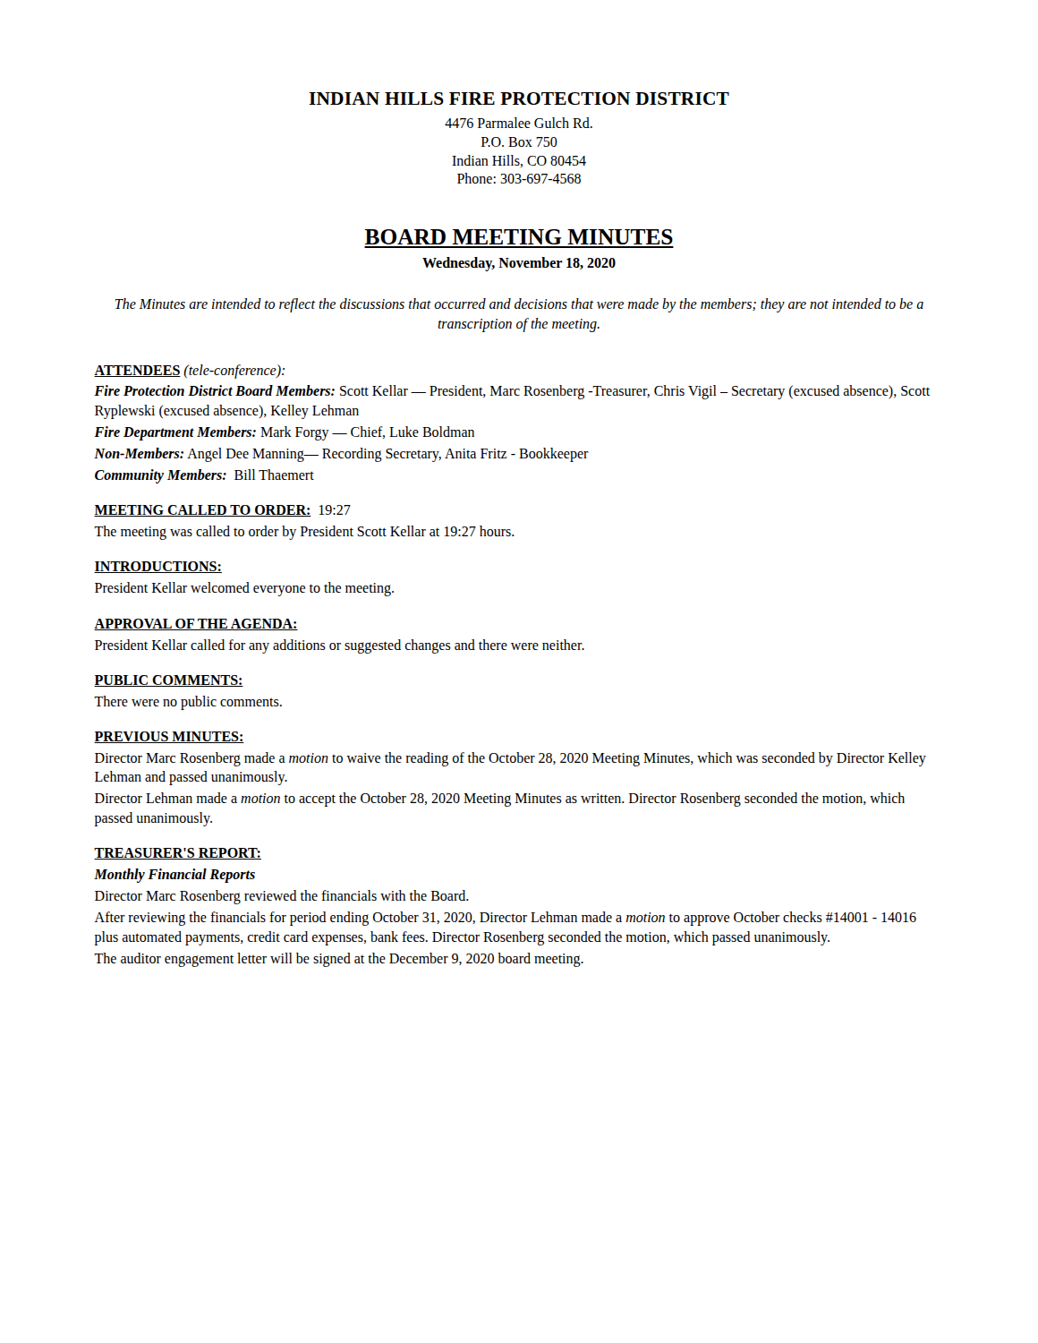INDIAN HILLS FIRE PROTECTION DISTRICT
4476 Parmalee Gulch Rd.
P.O. Box 750
Indian Hills, CO 80454
Phone: 303-697-4568
BOARD MEETING MINUTES
Wednesday, November 18, 2020
The Minutes are intended to reflect the discussions that occurred and decisions that were made by the members; they are not intended to be a transcription of the meeting.
ATTENDEES (tele-conference):
Fire Protection District Board Members: Scott Kellar — President, Marc Rosenberg -Treasurer, Chris Vigil – Secretary (excused absence), Scott Ryplewski (excused absence), Kelley Lehman
Fire Department Members: Mark Forgy — Chief, Luke Boldman
Non-Members: Angel Dee Manning— Recording Secretary, Anita Fritz - Bookkeeper
Community Members: Bill Thaemert
MEETING CALLED TO ORDER: 19:27
The meeting was called to order by President Scott Kellar at 19:27 hours.
INTRODUCTIONS:
President Kellar welcomed everyone to the meeting.
APPROVAL OF THE AGENDA:
President Kellar called for any additions or suggested changes and there were neither.
PUBLIC COMMENTS:
There were no public comments.
PREVIOUS MINUTES:
Director Marc Rosenberg made a motion to waive the reading of the October 28, 2020 Meeting Minutes, which was seconded by Director Kelley Lehman and passed unanimously.
Director Lehman made a motion to accept the October 28, 2020 Meeting Minutes as written. Director Rosenberg seconded the motion, which passed unanimously.
TREASURER'S REPORT:
Monthly Financial Reports
Director Marc Rosenberg reviewed the financials with the Board.
After reviewing the financials for period ending October 31, 2020, Director Lehman made a motion to approve October checks #14001 - 14016 plus automated payments, credit card expenses, bank fees. Director Rosenberg seconded the motion, which passed unanimously.
The auditor engagement letter will be signed at the December 9, 2020 board meeting.